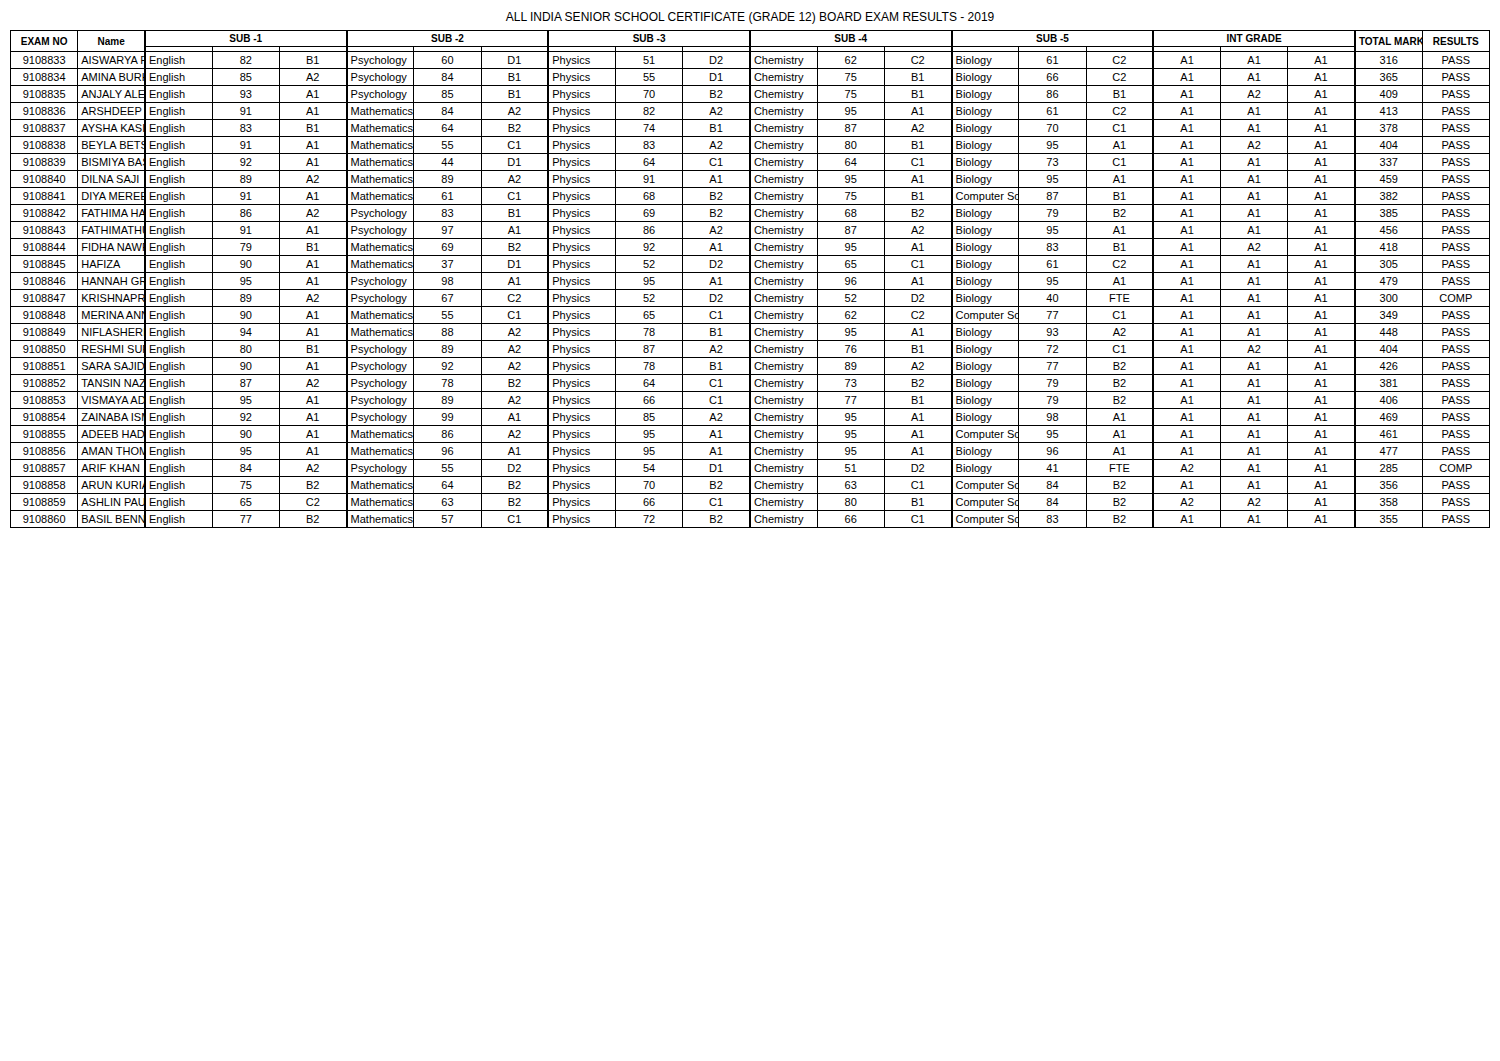ALL INDIA SENIOR SCHOOL CERTIFICATE (GRADE 12) BOARD EXAM RESULTS - 2019
| EXAM NO | Name | SUB -1 | SUB -2 | SUB -3 | SUB -4 | SUB -5 | INT GRADE | TOTAL MARK | RESULTS |
| --- | --- | --- | --- | --- | --- | --- | --- | --- | --- |
| 9108833 | AISWARYA PRASANTHAN | English | 82 | B1 | Psychology | 60 | D1 | Physics | 51 | D2 | Chemistry | 62 | C2 | Biology | 61 | C2 | A1 | A1 | A1 | 316 | PASS |
| 9108834 | AMINA BURHAN | English | 85 | A2 | Psychology | 84 | B1 | Physics | 55 | D1 | Chemistry | 75 | B1 | Biology | 66 | C2 | A1 | A1 | A1 | 365 | PASS |
| 9108835 | ANJALY ALEX SAM | English | 93 | A1 | Psychology | 85 | B1 | Physics | 70 | B2 | Chemistry | 75 | B1 | Biology | 86 | B1 | A1 | A2 | A1 | 409 | PASS |
| 9108836 | ARSHDEEP KAUR | English | 91 | A1 | Mathematics | 84 | A2 | Physics | 82 | A2 | Chemistry | 95 | A1 | Biology | 61 | C2 | A1 | A1 | A1 | 413 | PASS |
| 9108837 | AYSHA KASIM | English | 83 | B1 | Mathematics | 64 | B2 | Physics | 74 | B1 | Chemistry | 87 | A2 | Biology | 70 | C1 | A1 | A1 | A1 | 378 | PASS |
| 9108838 | BEYLA BETSY BAIJU | English | 91 | A1 | Mathematics | 55 | C1 | Physics | 83 | A2 | Chemistry | 80 | B1 | Biology | 95 | A1 | A1 | A2 | A1 | 404 | PASS |
| 9108839 | BISMIYA BASHEER | English | 92 | A1 | Mathematics | 44 | D1 | Physics | 64 | C1 | Chemistry | 64 | C1 | Biology | 73 | C1 | A1 | A1 | A1 | 337 | PASS |
| 9108840 | DILNA SAJI | English | 89 | A2 | Mathematics | 89 | A2 | Physics | 91 | A1 | Chemistry | 95 | A1 | Biology | 95 | A1 | A1 | A1 | A1 | 459 | PASS |
| 9108841 | DIYA MEREEN THOMAS | English | 91 | A1 | Mathematics | 61 | C1 | Physics | 68 | B2 | Chemistry | 75 | B1 | Computer Sc | 87 | B1 | A1 | A1 | A1 | 382 | PASS |
| 9108842 | FATHIMA HANA | English | 86 | A2 | Psychology | 83 | B1 | Physics | 69 | B2 | Chemistry | 68 | B2 | Biology | 79 | B2 | A1 | A1 | A1 | 385 | PASS |
| 9108843 | FATHIMATHUL RISWANA | English | 91 | A1 | Psychology | 97 | A1 | Physics | 86 | A2 | Chemistry | 87 | A2 | Biology | 95 | A1 | A1 | A1 | A1 | 456 | PASS |
| 9108844 | FIDHA NAWFAL | English | 79 | B1 | Mathematics | 69 | B2 | Physics | 92 | A1 | Chemistry | 95 | A1 | Biology | 83 | B1 | A1 | A2 | A1 | 418 | PASS |
| 9108845 | HAFIZA | English | 90 | A1 | Mathematics | 37 | D1 | Physics | 52 | D2 | Chemistry | 65 | C1 | Biology | 61 | C2 | A1 | A1 | A1 | 305 | PASS |
| 9108846 | HANNAH GRACE JAISON | English | 95 | A1 | Psychology | 98 | A1 | Physics | 95 | A1 | Chemistry | 96 | A1 | Biology | 95 | A1 | A1 | A1 | A1 | 479 | PASS |
| 9108847 | KRISHNAPRIYA SUNIL KUMAR BHAT | English | 89 | A2 | Psychology | 67 | C2 | Physics | 52 | D2 | Chemistry | 52 | D2 | Biology | 40 | FTE | A1 | A1 | A1 | 300 | COMP |
| 9108848 | MERINA ANN MARTIN | English | 90 | A1 | Mathematics | 55 | C1 | Physics | 65 | C1 | Chemistry | 62 | C2 | Computer Sc | 77 | C1 | A1 | A1 | A1 | 349 | PASS |
| 9108849 | NIFLASHERIN | English | 94 | A1 | Mathematics | 88 | A2 | Physics | 78 | B1 | Chemistry | 95 | A1 | Biology | 93 | A2 | A1 | A1 | A1 | 448 | PASS |
| 9108850 | RESHMI SURESH KUMAR | English | 80 | B1 | Psychology | 89 | A2 | Physics | 87 | A2 | Chemistry | 76 | B1 | Biology | 72 | C1 | A1 | A2 | A1 | 404 | PASS |
| 9108851 | SARA SAJID | English | 90 | A1 | Psychology | 92 | A2 | Physics | 78 | B1 | Chemistry | 89 | A2 | Biology | 77 | B2 | A1 | A1 | A1 | 426 | PASS |
| 9108852 | TANSIN NAZAR | English | 87 | A2 | Psychology | 78 | B2 | Physics | 64 | C1 | Chemistry | 73 | B2 | Biology | 79 | B2 | A1 | A1 | A1 | 381 | PASS |
| 9108853 | VISMAYA ADUTHIL VALAPPIL | English | 95 | A1 | Psychology | 89 | A2 | Physics | 66 | C1 | Chemistry | 77 | B1 | Biology | 79 | B2 | A1 | A1 | A1 | 406 | PASS |
| 9108854 | ZAINABA ISMAIL | English | 92 | A1 | Psychology | 99 | A1 | Physics | 85 | A2 | Chemistry | 95 | A1 | Biology | 98 | A1 | A1 | A1 | A1 | 469 | PASS |
| 9108855 | ADEEB HADI SEEYAD | English | 90 | A1 | Mathematics | 86 | A2 | Physics | 95 | A1 | Chemistry | 95 | A1 | Computer Sc | 95 | A1 | A1 | A1 | A1 | 461 | PASS |
| 9108856 | AMAN THOMSON | English | 95 | A1 | Mathematics | 96 | A1 | Physics | 95 | A1 | Chemistry | 95 | A1 | Biology | 96 | A1 | A1 | A1 | A1 | 477 | PASS |
| 9108857 | ARIF KHAN | English | 84 | A2 | Psychology | 55 | D2 | Physics | 54 | D1 | Chemistry | 51 | D2 | Biology | 41 | FTE | A2 | A1 | A1 | 285 | COMP |
| 9108858 | ARUN KURIAKOSE | English | 75 | B2 | Mathematics | 64 | B2 | Physics | 70 | B2 | Chemistry | 63 | C1 | Computer Sc | 84 | B2 | A1 | A1 | A1 | 356 | PASS |
| 9108859 | ASHLIN PAUL | English | 65 | C2 | Mathematics | 63 | B2 | Physics | 66 | C1 | Chemistry | 80 | B1 | Computer Sc | 84 | B2 | A2 | A2 | A1 | 358 | PASS |
| 9108860 | BASIL BENNY ACHAYATH | English | 77 | B2 | Mathematics | 57 | C1 | Physics | 72 | B2 | Chemistry | 66 | C1 | Computer Sc | 83 | B2 | A1 | A1 | A1 | 355 | PASS |